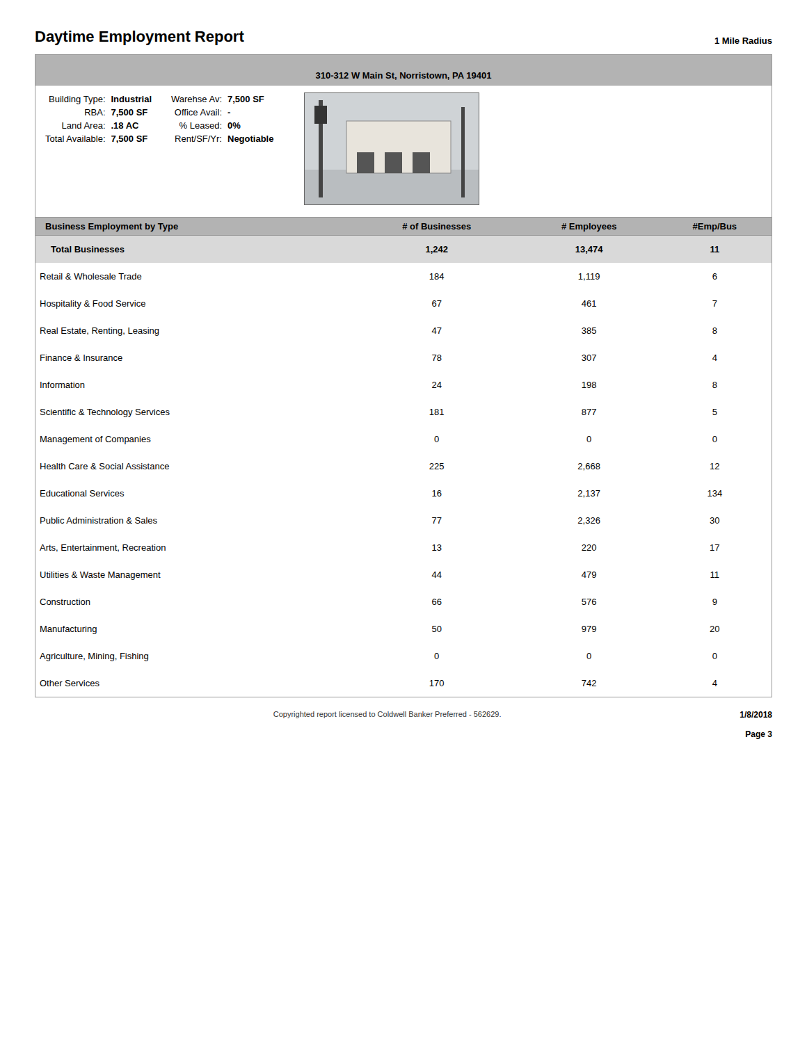Daytime Employment Report
1 Mile Radius
310-312 W Main St, Norristown, PA 19401
| Building Type: | Industrial |
| RBA: | 7,500 SF |
| Land Area: | .18 AC |
| Total Available: | 7,500 SF |
| Warehse Av: | 7,500 SF |
| Office Avail: | - |
| % Leased: | 0% |
| Rent/SF/Yr: | Negotiable |
| Business Employment by Type | # of Businesses | # Employees | #Emp/Bus |
| --- | --- | --- | --- |
| Total Businesses | 1,242 | 13,474 | 11 |
| Retail & Wholesale Trade | 184 | 1,119 | 6 |
| Hospitality & Food Service | 67 | 461 | 7 |
| Real Estate, Renting, Leasing | 47 | 385 | 8 |
| Finance & Insurance | 78 | 307 | 4 |
| Information | 24 | 198 | 8 |
| Scientific & Technology Services | 181 | 877 | 5 |
| Management of Companies | 0 | 0 | 0 |
| Health Care & Social Assistance | 225 | 2,668 | 12 |
| Educational Services | 16 | 2,137 | 134 |
| Public Administration & Sales | 77 | 2,326 | 30 |
| Arts, Entertainment, Recreation | 13 | 220 | 17 |
| Utilities & Waste Management | 44 | 479 | 11 |
| Construction | 66 | 576 | 9 |
| Manufacturing | 50 | 979 | 20 |
| Agriculture, Mining, Fishing | 0 | 0 | 0 |
| Other Services | 170 | 742 | 4 |
Copyrighted report licensed to Coldwell Banker Preferred - 562629.
1/8/2018
Page 3